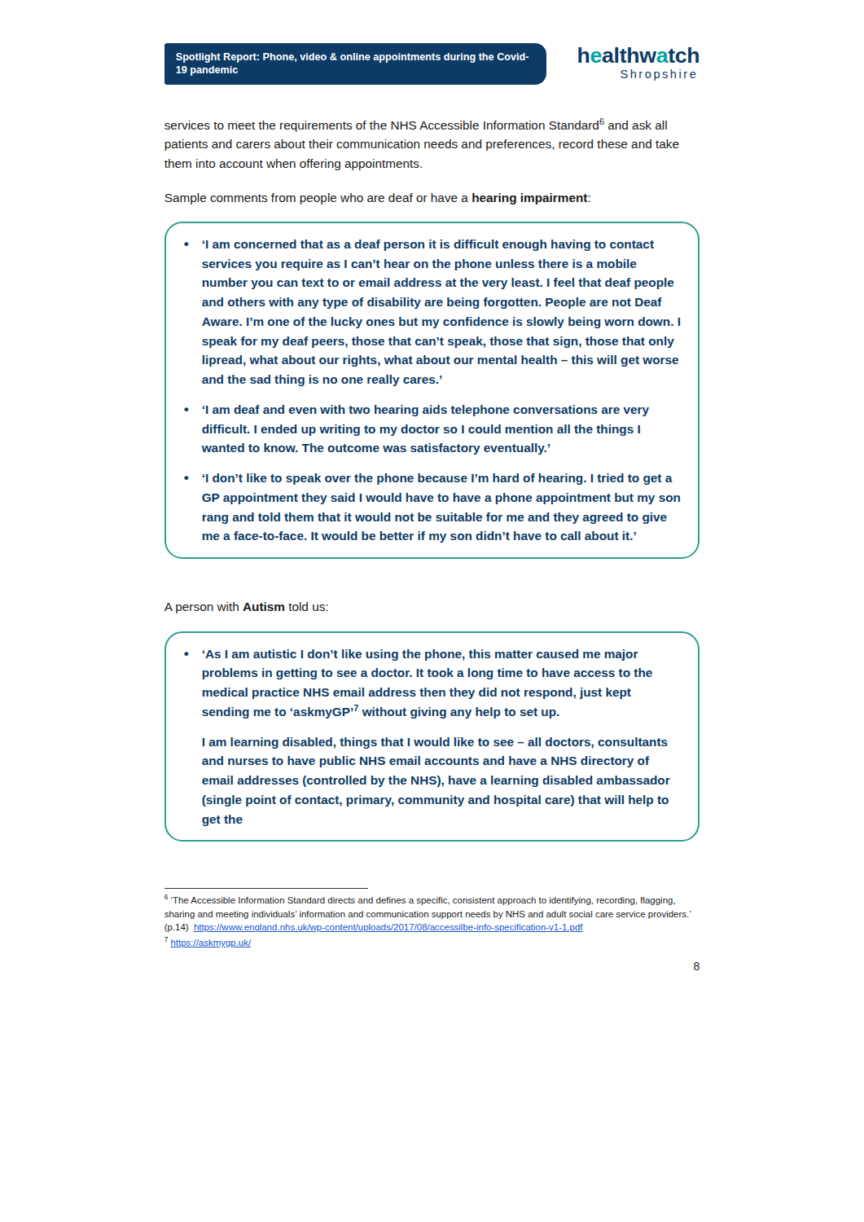Spotlight Report: Phone, video & online appointments during the Covid-19 pandemic
healthwatch
Shropshire
services to meet the requirements of the NHS Accessible Information Standard6 and ask all patients and carers about their communication needs and preferences, record these and take them into account when offering appointments.
Sample comments from people who are deaf or have a hearing impairment:
‘I am concerned that as a deaf person it is difficult enough having to contact services you require as I can’t hear on the phone unless there is a mobile number you can text to or email address at the very least. I feel that deaf people and others with any type of disability are being forgotten. People are not Deaf Aware. I’m one of the lucky ones but my confidence is slowly being worn down. I speak for my deaf peers, those that can’t speak, those that sign, those that only lipread, what about our rights, what about our mental health – this will get worse and the sad thing is no one really cares.’
‘I am deaf and even with two hearing aids telephone conversations are very difficult. I ended up writing to my doctor so I could mention all the things I wanted to know. The outcome was satisfactory eventually.’
‘I don’t like to speak over the phone because I’m hard of hearing. I tried to get a GP appointment they said I would have to have a phone appointment but my son rang and told them that it would not be suitable for me and they agreed to give me a face-to-face. It would be better if my son didn’t have to call about it.’
A person with Autism told us:
‘As I am autistic I don’t like using the phone, this matter caused me major problems in getting to see a doctor. It took a long time to have access to the medical practice NHS email address then they did not respond, just kept sending me to ‘askmyGP’7 without giving any help to set up.
I am learning disabled, things that I would like to see – all doctors, consultants and nurses to have public NHS email accounts and have a NHS directory of email addresses (controlled by the NHS), have a learning disabled ambassador (single point of contact, primary, community and hospital care) that will help to get the
6 ‘The Accessible Information Standard directs and defines a specific, consistent approach to identifying, recording, flagging, sharing and meeting individuals’ information and communication support needs by NHS and adult social care service providers.’ (p.14) https://www.england.nhs.uk/wp-content/uploads/2017/08/accessilbe-info-specification-v1-1.pdf
7 https://askmygp.uk/
8